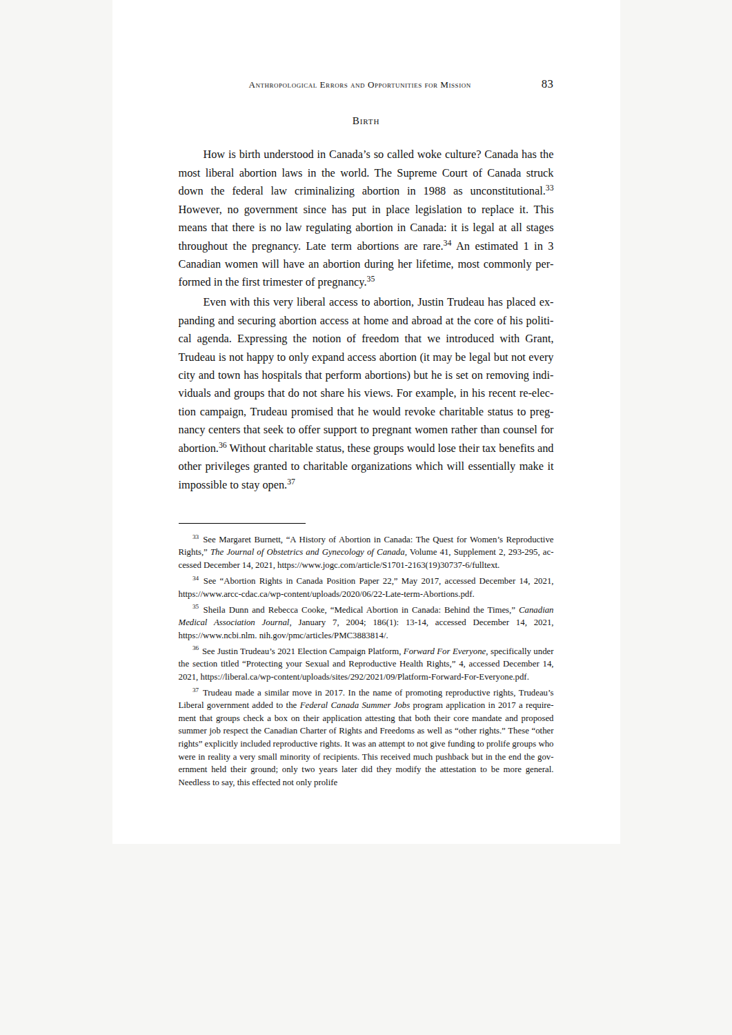Anthropological Errors and Opportunities for Mission 83
Birth
How is birth understood in Canada’s so called woke culture? Canada has the most liberal abortion laws in the world. The Supreme Court of Canada struck down the federal law criminalizing abortion in 1988 as unconstitutional.33 However, no government since has put in place legislation to replace it. This means that there is no law regulating abortion in Canada: it is legal at all stages throughout the pregnancy. Late term abortions are rare.34 An estimated 1 in 3 Canadian women will have an abortion during her lifetime, most commonly performed in the first trimester of pregnancy.35
Even with this very liberal access to abortion, Justin Trudeau has placed expanding and securing abortion access at home and abroad at the core of his political agenda. Expressing the notion of freedom that we introduced with Grant, Trudeau is not happy to only expand access abortion (it may be legal but not every city and town has hospitals that perform abortions) but he is set on removing individuals and groups that do not share his views. For example, in his recent re-election campaign, Trudeau promised that he would revoke charitable status to pregnancy centers that seek to offer support to pregnant women rather than counsel for abortion.36 Without charitable status, these groups would lose their tax benefits and other privileges granted to charitable organizations which will essentially make it impossible to stay open.37
33 See Margaret Burnett, “A History of Abortion in Canada: The Quest for Women’s Reproductive Rights,” The Journal of Obstetrics and Gynecology of Canada, Volume 41, Supplement 2, 293-295, accessed December 14, 2021, https://www.jogc.com/article/S1701-2163(19)30737-6/fulltext.
34 See “Abortion Rights in Canada Position Paper 22,” May 2017, accessed December 14, 2021, https://www.arcc-cdac.ca/wp-content/uploads/2020/06/22-Late-term-Abortions.pdf.
35 Sheila Dunn and Rebecca Cooke, “Medical Abortion in Canada: Behind the Times,” Canadian Medical Association Journal, January 7, 2004; 186(1): 13-14, accessed December 14, 2021, https://www.ncbi.nlm. nih.gov/pmc/articles/PMC3883814/.
36 See Justin Trudeau’s 2021 Election Campaign Platform, Forward For Everyone, specifically under the section titled “Protecting your Sexual and Reproductive Health Rights,” 4, accessed December 14, 2021, https://liberal.ca/wp-content/uploads/sites/292/2021/09/Platform-Forward-For-Everyone.pdf.
37 Trudeau made a similar move in 2017. In the name of promoting reproductive rights, Trudeau’s Liberal government added to the Federal Canada Summer Jobs program application in 2017 a requirement that groups check a box on their application attesting that both their core mandate and proposed summer job respect the Canadian Charter of Rights and Freedoms as well as “other rights.” These “other rights” explicitly included reproductive rights. It was an attempt to not give funding to prolife groups who were in reality a very small minority of recipients. This received much pushback but in the end the government held their ground; only two years later did they modify the attestation to be more general. Needless to say, this effected not only prolife